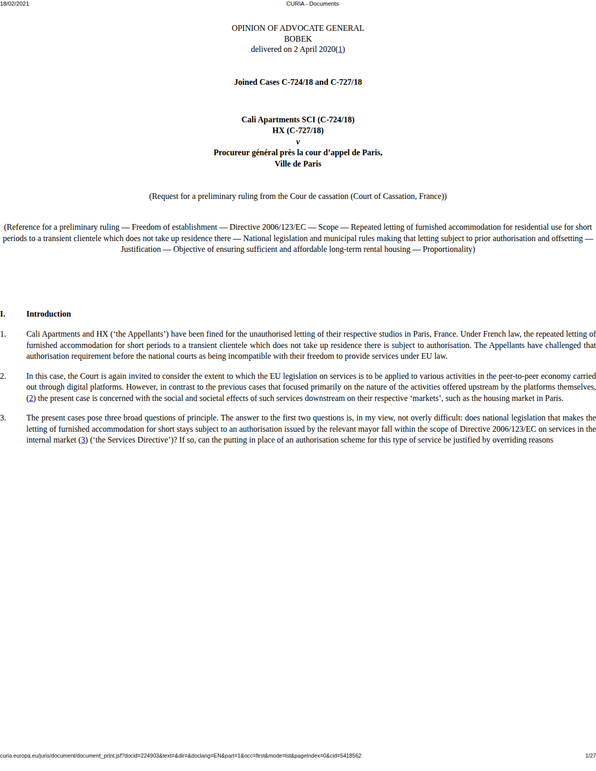18/02/2021 CURIA - Documents
OPINION OF ADVOCATE GENERAL BOBEK delivered on 2 April 2020(1)
Joined Cases C‑724/18 and C‑727/18
Cali Apartments SCI (C‑724/18)
HX (C‑727/18)
v
Procureur général près la cour d’appel de Paris,
Ville de Paris
(Request for a preliminary ruling from the Cour de cassation (Court of Cassation, France))
(Reference for a preliminary ruling — Freedom of establishment — Directive 2006/123/EC — Scope — Repeated letting of furnished accommodation for residential use for short periods to a transient clientele which does not take up residence there — National legislation and municipal rules making that letting subject to prior authorisation and offsetting — Justification — Objective of ensuring sufficient and affordable long-term rental housing — Proportionality)
I. Introduction
1. Cali Apartments and HX (‘the Appellants’) have been fined for the unauthorised letting of their respective studios in Paris, France. Under French law, the repeated letting of furnished accommodation for short periods to a transient clientele which does not take up residence there is subject to authorisation. The Appellants have challenged that authorisation requirement before the national courts as being incompatible with their freedom to provide services under EU law.
2. In this case, the Court is again invited to consider the extent to which the EU legislation on services is to be applied to various activities in the peer-to-peer economy carried out through digital platforms. However, in contrast to the previous cases that focused primarily on the nature of the activities offered upstream by the platforms themselves, (2) the present case is concerned with the social and societal effects of such services downstream on their respective ‘markets’, such as the housing market in Paris.
3. The present cases pose three broad questions of principle. The answer to the first two questions is, in my view, not overly difficult: does national legislation that makes the letting of furnished accommodation for short stays subject to an authorisation issued by the relevant mayor fall within the scope of Directive 2006/123/EC on services in the internal market (3) (‘the Services Directive’)? If so, can the putting in place of an authorisation scheme for this type of service be justified by overriding reasons
curia.europa.eu/juris/document/document_print.jsf?docid=224903&text=&dir=&doclang=EN&part=1&occ=first&mode=lst&pageIndex=0&cid=5418562 1/27